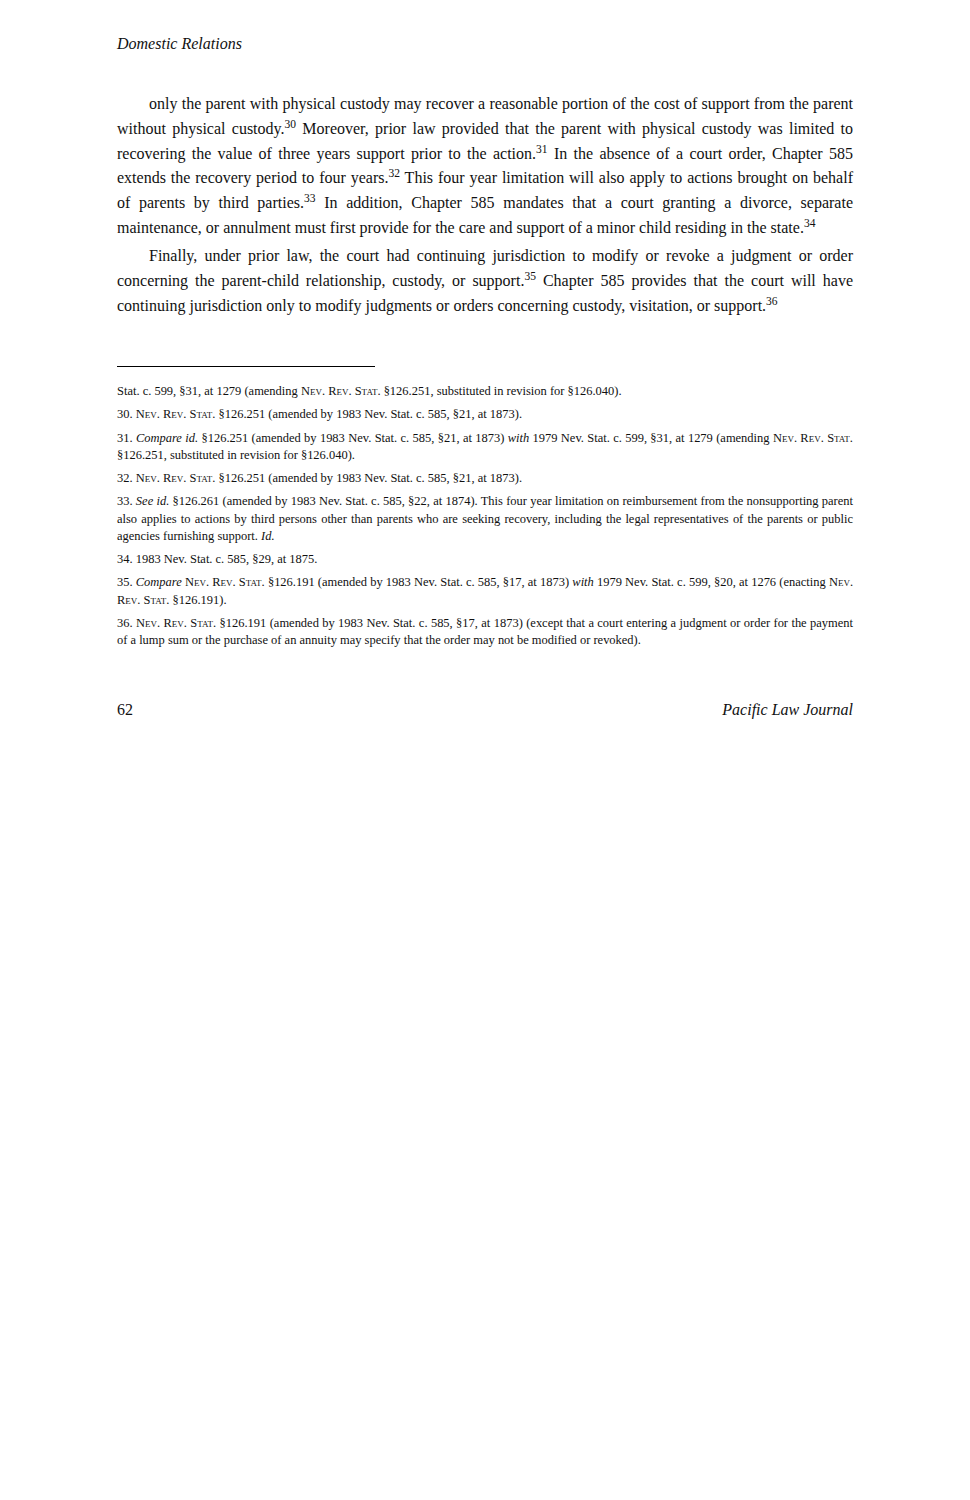Domestic Relations
only the parent with physical custody may recover a reasonable portion of the cost of support from the parent without physical custody.30 Moreover, prior law provided that the parent with physical custody was limited to recovering the value of three years support prior to the action.31 In the absence of a court order, Chapter 585 extends the recovery period to four years.32 This four year limitation will also apply to actions brought on behalf of parents by third parties.33 In addition, Chapter 585 mandates that a court granting a divorce, separate maintenance, or annulment must first provide for the care and support of a minor child residing in the state.34
Finally, under prior law, the court had continuing jurisdiction to modify or revoke a judgment or order concerning the parent-child relationship, custody, or support.35 Chapter 585 provides that the court will have continuing jurisdiction only to modify judgments or orders concerning custody, visitation, or support.36
Stat. c. 599, §31, at 1279 (amending Nev. Rev. Stat. §126.251, substituted in revision for §126.040).
30. Nev. Rev. Stat. §126.251 (amended by 1983 Nev. Stat. c. 585, §21, at 1873).
31. Compare id. §126.251 (amended by 1983 Nev. Stat. c. 585, §21, at 1873) with 1979 Nev. Stat. c. 599, §31, at 1279 (amending Nev. Rev. Stat. §126.251, substituted in revision for §126.040).
32. Nev. Rev. Stat. §126.251 (amended by 1983 Nev. Stat. c. 585, §21, at 1873).
33. See id. §126.261 (amended by 1983 Nev. Stat. c. 585, §22, at 1874). This four year limitation on reimbursement from the nonsupporting parent also applies to actions by third persons other than parents who are seeking recovery, including the legal representatives of the parents or public agencies furnishing support. Id.
34. 1983 Nev. Stat. c. 585, §29, at 1875.
35. Compare Nev. Rev. Stat. §126.191 (amended by 1983 Nev. Stat. c. 585, §17, at 1873) with 1979 Nev. Stat. c. 599, §20, at 1276 (enacting Nev. Rev. Stat. §126.191).
36. Nev. Rev. Stat. §126.191 (amended by 1983 Nev. Stat. c. 585, §17, at 1873) (except that a court entering a judgment or order for the payment of a lump sum or the purchase of an annuity may specify that the order may not be modified or revoked).
62 Pacific Law Journal